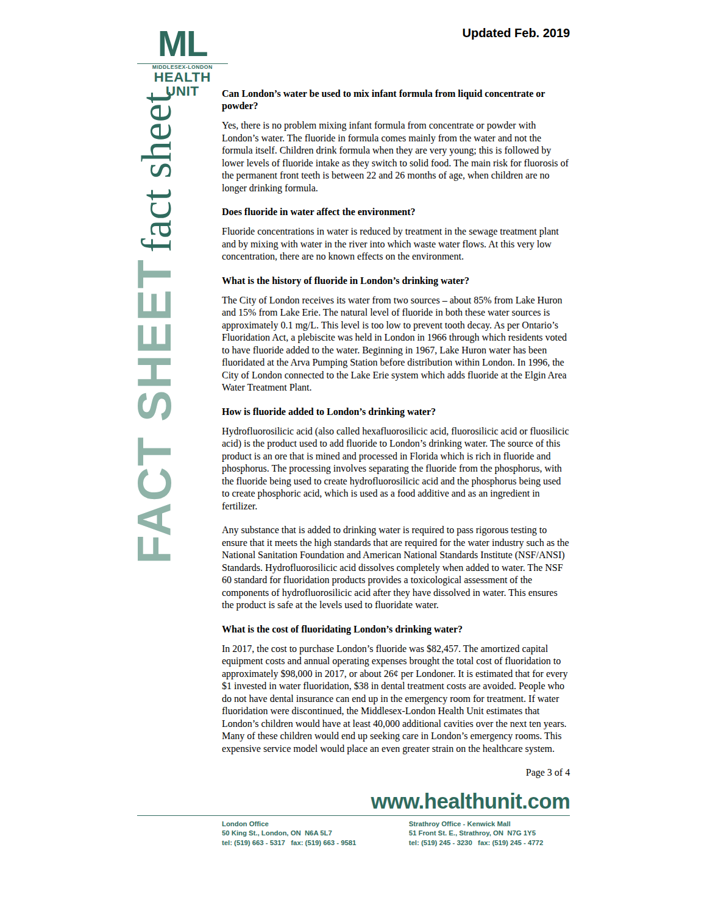Updated Feb. 2019
ML MIDDLESEX-LONDON HEALTH
UNIT
FACT SHEETfact sheet
Can London’s water be used to mix infant formula from liquid concentrate or powder?
Yes, there is no problem mixing infant formula from concentrate or powder with London’s water. The fluoride in formula comes mainly from the water and not the formula itself. Children drink formula when they are very young; this is followed by lower levels of fluoride intake as they switch to solid food. The main risk for fluorosis of the permanent front teeth is between 22 and 26 months of age, when children are no longer drinking formula.
Does fluoride in water affect the environment?
Fluoride concentrations in water is reduced by treatment in the sewage treatment plant and by mixing with water in the river into which waste water flows. At this very low concentration, there are no known effects on the environment.
What is the history of fluoride in London’s drinking water?
The City of London receives its water from two sources – about 85% from Lake Huron and 15% from Lake Erie. The natural level of fluoride in both these water sources is approximately 0.1 mg/L. This level is too low to prevent tooth decay. As per Ontario’s Fluoridation Act, a plebiscite was held in London in 1966 through which residents voted to have fluoride added to the water. Beginning in 1967, Lake Huron water has been fluoridated at the Arva Pumping Station before distribution within London. In 1996, the City of London connected to the Lake Erie system which adds fluoride at the Elgin Area Water Treatment Plant.
How is fluoride added to London’s drinking water?
Hydrofluorosilicic acid (also called hexafluorosilicic acid, fluorosilicic acid or fluosilicic acid) is the product used to add fluoride to London’s drinking water. The source of this product is an ore that is mined and processed in Florida which is rich in fluoride and phosphorus. The processing involves separating the fluoride from the phosphorus, with the fluoride being used to create hydrofluorosilicic acid and the phosphorus being used to create phosphoric acid, which is used as a food additive and as an ingredient in fertilizer.
Any substance that is added to drinking water is required to pass rigorous testing to ensure that it meets the high standards that are required for the water industry such as the National Sanitation Foundation and American National Standards Institute (NSF/ANSI) Standards. Hydrofluorosilicic acid dissolves completely when added to water. The NSF 60 standard for fluoridation products provides a toxicological assessment of the components of hydrofluorosilicic acid after they have dissolved in water. This ensures the product is safe at the levels used to fluoridate water.
What is the cost of fluoridating London’s drinking water?
In 2017, the cost to purchase London’s fluoride was $82,457. The amortized capital equipment costs and annual operating expenses brought the total cost of fluoridation to approximately $98,000 in 2017, or about 26¢ per Londoner. It is estimated that for every $1 invested in water fluoridation, $38 in dental treatment costs are avoided. People who do not have dental insurance can end up in the emergency room for treatment. If water fluoridation were discontinued, the Middlesex-London Health Unit estimates that London’s children would have at least 40,000 additional cavities over the next ten years. Many of these children would end up seeking care in London’s emergency rooms. This expensive service model would place an even greater strain on the healthcare system.
Page 3 of 4
www.healthunit.com
London Office
50 King St., London, ON N6A 5L7
tel: (519) 663 - 5317 fax: (519) 663 - 9581
Strathroy Office - Kenwick Mall
51 Front St. E., Strathroy, ON N7G 1Y5
tel: (519) 245 - 3230 fax: (519) 245 - 4772